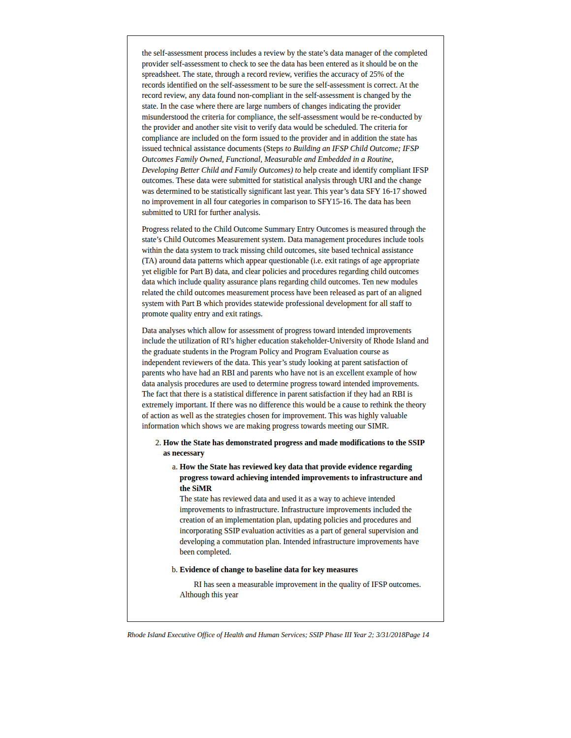the self-assessment process includes a review by the state’s data manager of the completed provider self-assessment to check to see the data has been entered as it should be on the spreadsheet. The state, through a record review, verifies the accuracy of 25% of the records identified on the self-assessment to be sure the self-assessment is correct. At the record review, any data found non-compliant in the self-assessment is changed by the state. In the case where there are large numbers of changes indicating the provider misunderstood the criteria for compliance, the self-assessment would be re-conducted by the provider and another site visit to verify data would be scheduled. The criteria for compliance are included on the form issued to the provider and in addition the state has issued technical assistance documents (Steps to Building an IFSP Child Outcome; IFSP Outcomes Family Owned, Functional, Measurable and Embedded in a Routine, Developing Better Child and Family Outcomes) to help create and identify compliant IFSP outcomes. These data were submitted for statistical analysis through URI and the change was determined to be statistically significant last year. This year’s data SFY 16-17 showed no improvement in all four categories in comparison to SFY15-16. The data has been submitted to URI for further analysis.
Progress related to the Child Outcome Summary Entry Outcomes is measured through the state’s Child Outcomes Measurement system. Data management procedures include tools within the data system to track missing child outcomes, site based technical assistance (TA) around data patterns which appear questionable (i.e. exit ratings of age appropriate yet eligible for Part B) data, and clear policies and procedures regarding child outcomes data which include quality assurance plans regarding child outcomes. Ten new modules related the child outcomes measurement process have been released as part of an aligned system with Part B which provides statewide professional development for all staff to promote quality entry and exit ratings.
Data analyses which allow for assessment of progress toward intended improvements include the utilization of RI’s higher education stakeholder-University of Rhode Island and the graduate students in the Program Policy and Program Evaluation course as independent reviewers of the data. This year’s study looking at parent satisfaction of parents who have had an RBI and parents who have not is an excellent example of how data analysis procedures are used to determine progress toward intended improvements. The fact that there is a statistical difference in parent satisfaction if they had an RBI is extremely important. If there was no difference this would be a cause to rethink the theory of action as well as the strategies chosen for improvement. This was highly valuable information which shows we are making progress towards meeting our SIMR.
How the State has demonstrated progress and made modifications to the SSIP as necessary
How the State has reviewed key data that provide evidence regarding progress toward achieving intended improvements to infrastructure and the SiMR The state has reviewed data and used it as a way to achieve intended improvements to infrastructure. Infrastructure improvements included the creation of an implementation plan, updating policies and procedures and incorporating SSIP evaluation activities as a part of general supervision and developing a commutation plan. Intended infrastructure improvements have been completed.
Evidence of change to baseline data for key measures
RI has seen a measurable improvement in the quality of IFSP outcomes. Although this year
Rhode Island Executive Office of Health and Human Services; SSIP Phase III Year 2; 3/31/2018 Page 14